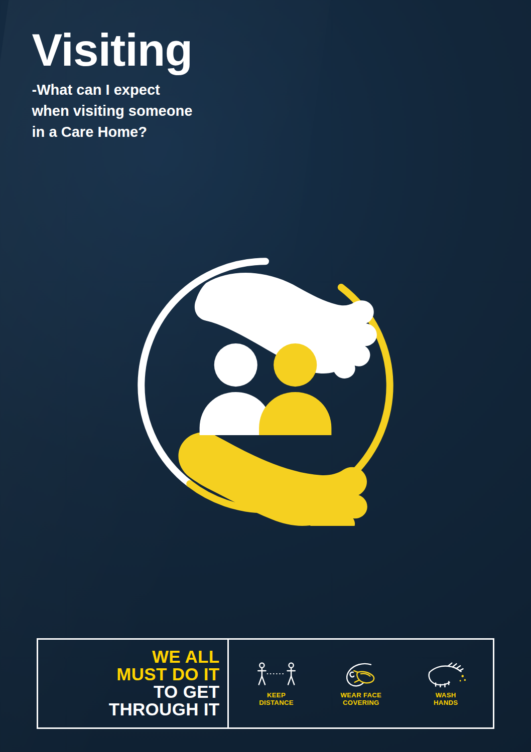Visiting
-What can I expect when visiting someone in a Care Home?
We all must do it to get through it
Keep
Distance
Wear Face
Covering
Wash
Hands